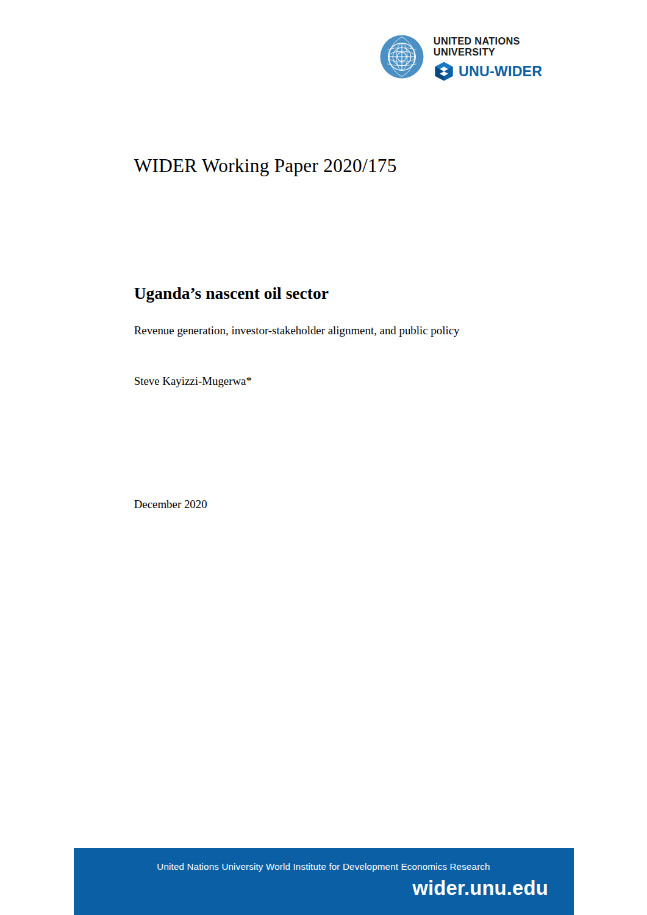United Nations
University
UNU-WIDER
WIDER Working Paper 2020/175
Uganda’s nascent oil sector
Revenue generation, investor-stakeholder alignment, and public policy
Steve Kayizzi-Mugerwa*
December 2020
United Nations University World Institute for Development Economics Research
wider.unu.edu